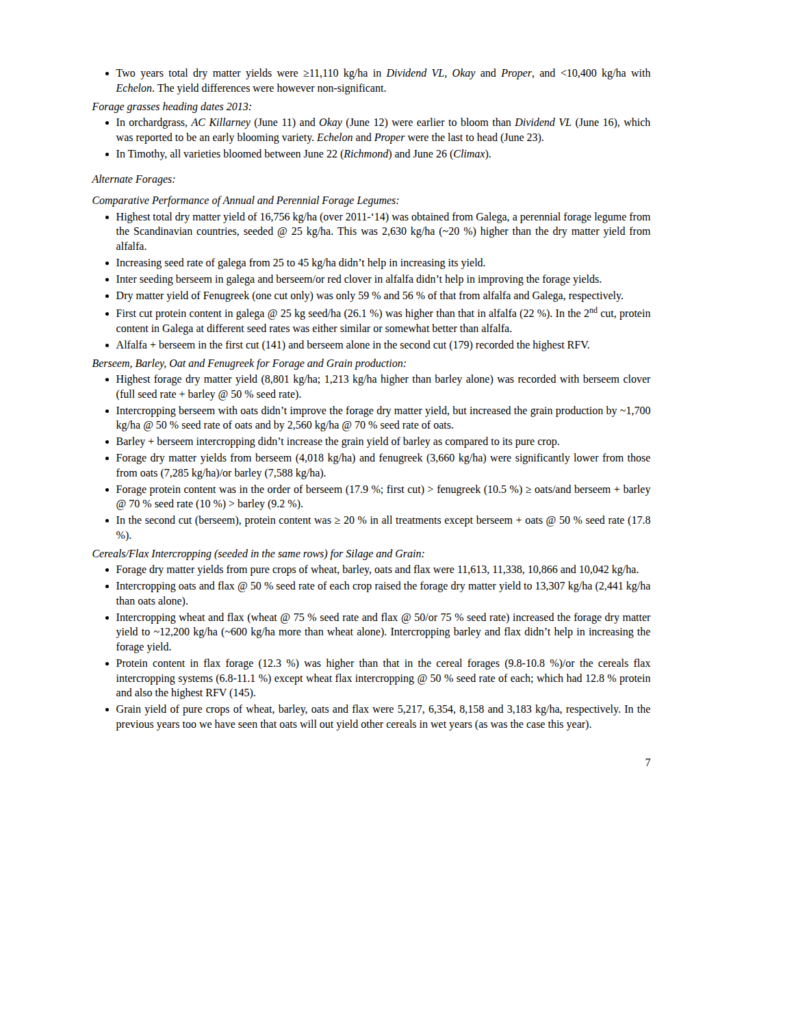Two years total dry matter yields were ≥11,110 kg/ha in Dividend VL, Okay and Proper, and <10,400 kg/ha with Echelon. The yield differences were however non-significant.
Forage grasses heading dates 2013:
In orchardgrass, AC Killarney (June 11) and Okay (June 12) were earlier to bloom than Dividend VL (June 16), which was reported to be an early blooming variety. Echelon and Proper were the last to head (June 23).
In Timothy, all varieties bloomed between June 22 (Richmond) and June 26 (Climax).
Alternate Forages:
Comparative Performance of Annual and Perennial Forage Legumes:
Highest total dry matter yield of 16,756 kg/ha (over 2011-‘14) was obtained from Galega, a perennial forage legume from the Scandinavian countries, seeded @ 25 kg/ha. This was 2,630 kg/ha (~20 %) higher than the dry matter yield from alfalfa.
Increasing seed rate of galega from 25 to 45 kg/ha didn’t help in increasing its yield.
Inter seeding berseem in galega and berseem/or red clover in alfalfa didn’t help in improving the forage yields.
Dry matter yield of Fenugreek (one cut only) was only 59 % and 56 % of that from alfalfa and Galega, respectively.
First cut protein content in galega @ 25 kg seed/ha (26.1 %) was higher than that in alfalfa (22 %). In the 2nd cut, protein content in Galega at different seed rates was either similar or somewhat better than alfalfa.
Alfalfa + berseem in the first cut (141) and berseem alone in the second cut (179) recorded the highest RFV.
Berseem, Barley, Oat and Fenugreek for Forage and Grain production:
Highest forage dry matter yield (8,801 kg/ha; 1,213 kg/ha higher than barley alone) was recorded with berseem clover (full seed rate + barley @ 50 % seed rate).
Intercropping berseem with oats didn’t improve the forage dry matter yield, but increased the grain production by ~1,700 kg/ha @ 50 % seed rate of oats and by 2,560 kg/ha @ 70 % seed rate of oats.
Barley + berseem intercropping didn’t increase the grain yield of barley as compared to its pure crop.
Forage dry matter yields from berseem (4,018 kg/ha) and fenugreek (3,660 kg/ha) were significantly lower from those from oats (7,285 kg/ha)/or barley (7,588 kg/ha).
Forage protein content was in the order of berseem (17.9 %; first cut) > fenugreek (10.5 %) ≥ oats/and berseem + barley @ 70 % seed rate (10 %) > barley (9.2 %).
In the second cut (berseem), protein content was ≥ 20 % in all treatments except berseem + oats @ 50 % seed rate (17.8 %).
Cereals/Flax Intercropping (seeded in the same rows) for Silage and Grain:
Forage dry matter yields from pure crops of wheat, barley, oats and flax were 11,613, 11,338, 10,866 and 10,042 kg/ha.
Intercropping oats and flax @ 50 % seed rate of each crop raised the forage dry matter yield to 13,307 kg/ha (2,441 kg/ha than oats alone).
Intercropping wheat and flax (wheat @ 75 % seed rate and flax @ 50/or 75 % seed rate) increased the forage dry matter yield to ~12,200 kg/ha (~600 kg/ha more than wheat alone). Intercropping barley and flax didn’t help in increasing the forage yield.
Protein content in flax forage (12.3 %) was higher than that in the cereal forages (9.8-10.8 %)/or the cereals flax intercropping systems (6.8-11.1 %) except wheat flax intercropping @ 50 % seed rate of each; which had 12.8 % protein and also the highest RFV (145).
Grain yield of pure crops of wheat, barley, oats and flax were 5,217, 6,354, 8,158 and 3,183 kg/ha, respectively. In the previous years too we have seen that oats will out yield other cereals in wet years (as was the case this year).
7